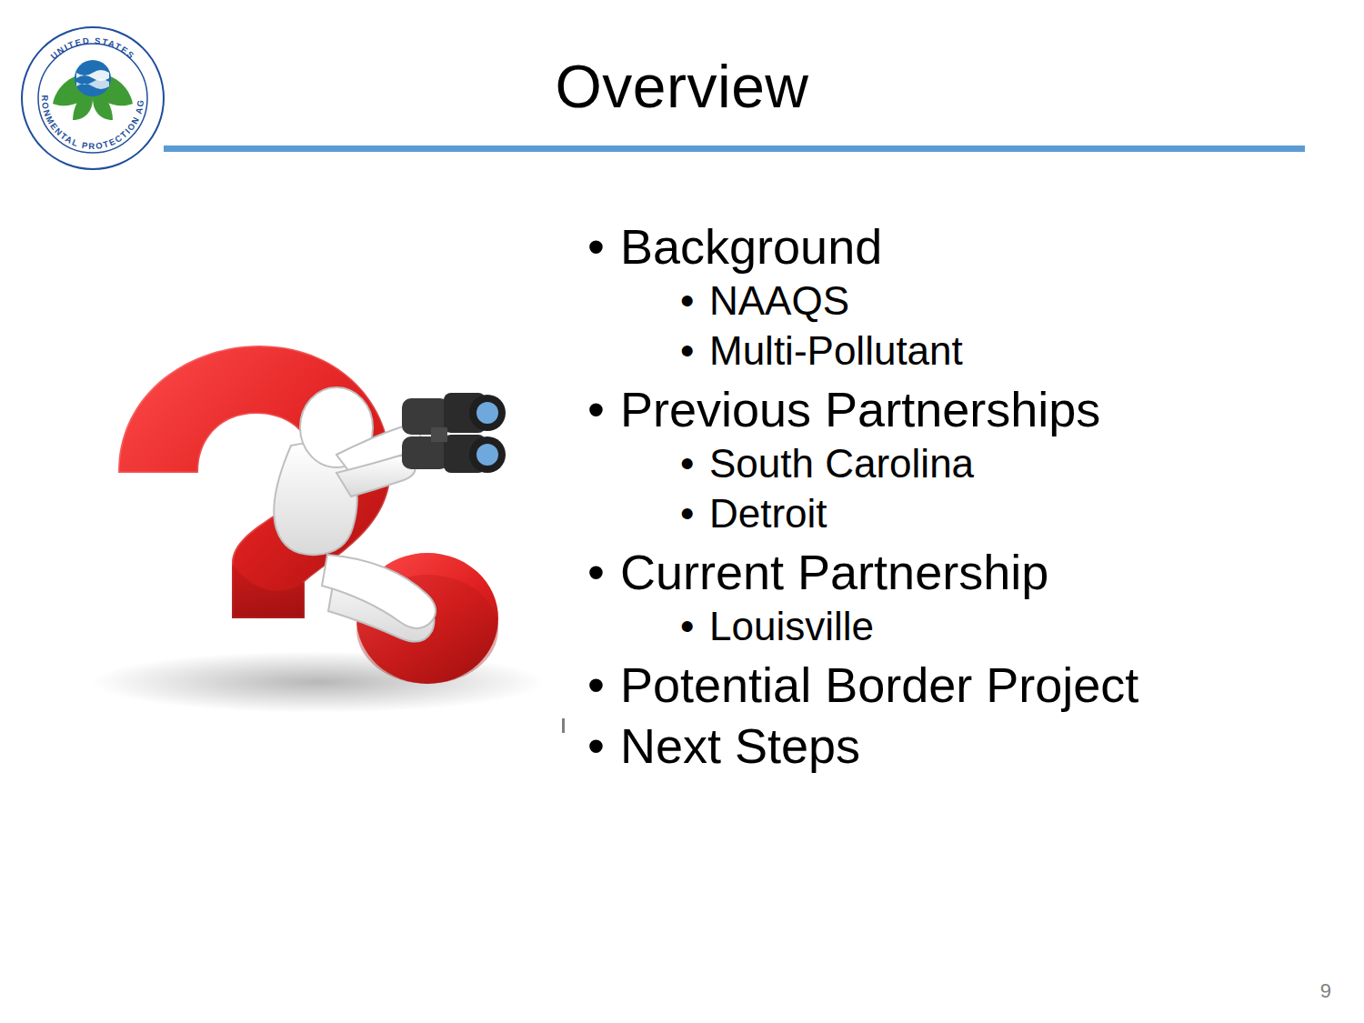UNITED STATES ENVIRONMENTAL PROTECTION AGENCY
Overview
Background
NAAQS
Multi-Pollutant
Previous Partnerships
South Carolina
Detroit
Current Partnership
Louisville
Potential Border Project
Next Steps
9